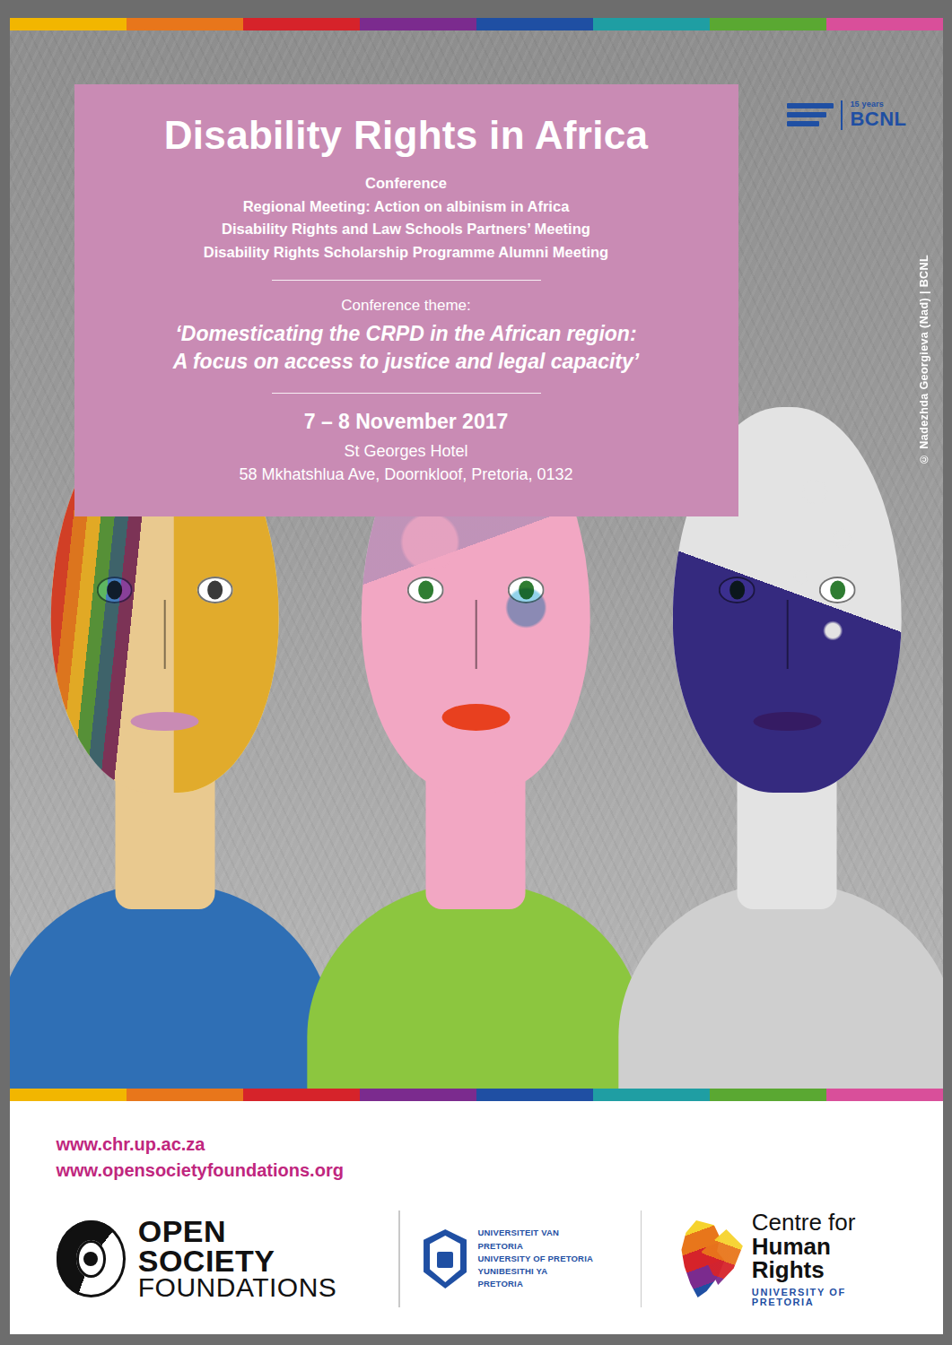15 years BCNL
© Nadezhda Georgieva (Nad) | BCNL
Disability Rights in Africa
Conference
Regional Meeting: Action on albinism in Africa
Disability Rights and Law Schools Partners’ Meeting
Disability Rights Scholarship Programme Alumni Meeting
Conference theme:
‘Domesticating the CRPD in the African region:
A focus on access to justice and legal capacity’
7 – 8 November 2017
St Georges Hotel
58 Mkhatshlua Ave, Doornkloof, Pretoria, 0132
www.chr.up.ac.za
www.opensocietyfoundations.org
OPEN SOCIETY
FOUNDATIONS
UNIVERSITEIT VAN PRETORIA
UNIVERSITY OF PRETORIA
YUNIBESITHI YA PRETORIA
Centre for
Human Rights
UNIVERSITY OF PRETORIA